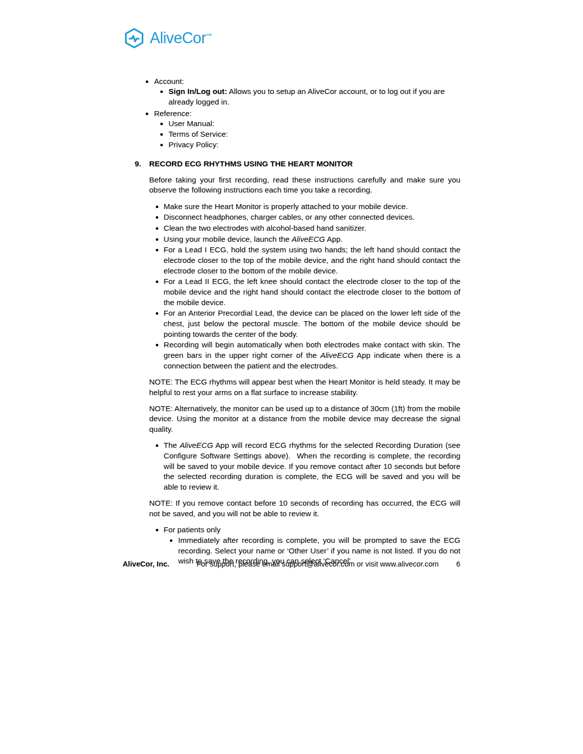AliveCor™
Account:
Sign In/Log out: Allows you to setup an AliveCor account, or to log out if you are already logged in.
Reference:
User Manual:
Terms of Service:
Privacy Policy:
9. RECORD ECG RHYTHMS USING THE HEART MONITOR
Before taking your first recording, read these instructions carefully and make sure you observe the following instructions each time you take a recording.
Make sure the Heart Monitor is properly attached to your mobile device.
Disconnect headphones, charger cables, or any other connected devices.
Clean the two electrodes with alcohol-based hand sanitizer.
Using your mobile device, launch the AliveECG App.
For a Lead I ECG, hold the system using two hands; the left hand should contact the electrode closer to the top of the mobile device, and the right hand should contact the electrode closer to the bottom of the mobile device.
For a Lead II ECG, the left knee should contact the electrode closer to the top of the mobile device and the right hand should contact the electrode closer to the bottom of the mobile device.
For an Anterior Precordial Lead, the device can be placed on the lower left side of the chest, just below the pectoral muscle. The bottom of the mobile device should be pointing towards the center of the body.
Recording will begin automatically when both electrodes make contact with skin. The green bars in the upper right corner of the AliveECG App indicate when there is a connection between the patient and the electrodes.
NOTE: The ECG rhythms will appear best when the Heart Monitor is held steady. It may be helpful to rest your arms on a flat surface to increase stability.
NOTE: Alternatively, the monitor can be used up to a distance of 30cm (1ft) from the mobile device. Using the monitor at a distance from the mobile device may decrease the signal quality.
The AliveECG App will record ECG rhythms for the selected Recording Duration (see Configure Software Settings above). When the recording is complete, the recording will be saved to your mobile device. If you remove contact after 10 seconds but before the selected recording duration is complete, the ECG will be saved and you will be able to review it.
NOTE: If you remove contact before 10 seconds of recording has occurred, the ECG will not be saved, and you will not be able to review it.
For patients only
Immediately after recording is complete, you will be prompted to save the ECG recording. Select your name or ‘Other User’ if you name is not listed. If you do not wish to save the recording, you can select ‘Cancel’.
AliveCor, Inc. For support, please email support@alivecor.com or visit www.alivecor.com 6